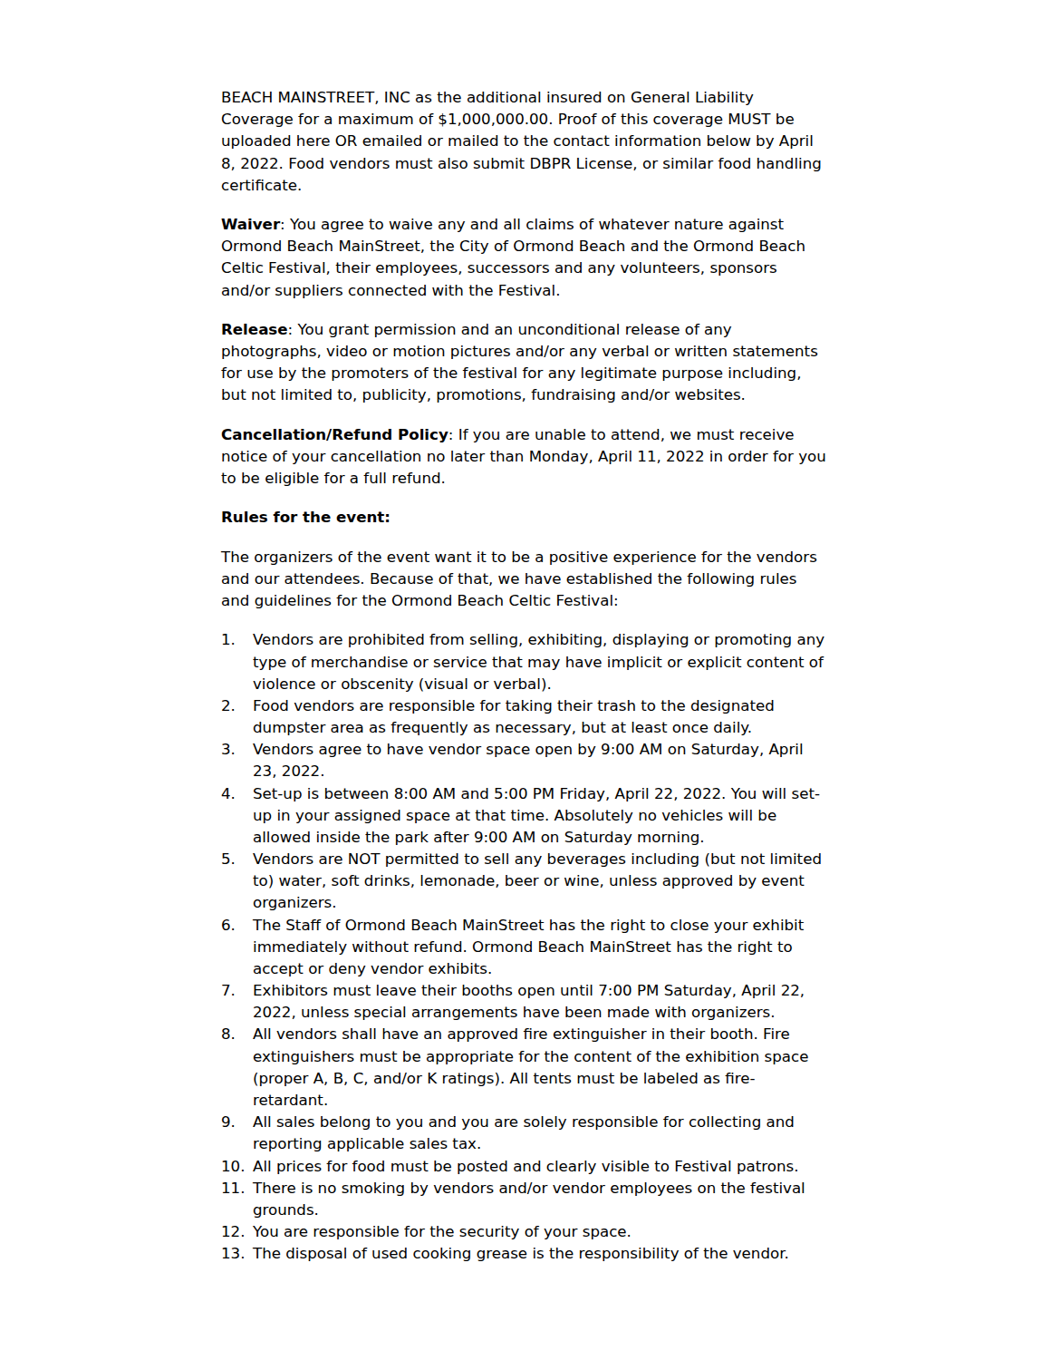BEACH MAINSTREET, INC as the additional insured on General Liability Coverage for a maximum of $1,000,000.00. Proof of this coverage MUST be uploaded here OR emailed or mailed to the contact information below by April 8, 2022. Food vendors must also submit DBPR License, or similar food handling certificate.
Waiver: You agree to waive any and all claims of whatever nature against Ormond Beach MainStreet, the City of Ormond Beach and the Ormond Beach Celtic Festival, their employees, successors and any volunteers, sponsors and/or suppliers connected with the Festival.
Release: You grant permission and an unconditional release of any photographs, video or motion pictures and/or any verbal or written statements for use by the promoters of the festival for any legitimate purpose including, but not limited to, publicity, promotions, fundraising and/or websites.
Cancellation/Refund Policy: If you are unable to attend, we must receive notice of your cancellation no later than Monday, April 11, 2022 in order for you to be eligible for a full refund.
Rules for the event:
The organizers of the event want it to be a positive experience for the vendors and our attendees. Because of that, we have established the following rules and guidelines for the Ormond Beach Celtic Festival:
1. Vendors are prohibited from selling, exhibiting, displaying or promoting any type of merchandise or service that may have implicit or explicit content of violence or obscenity (visual or verbal).
2. Food vendors are responsible for taking their trash to the designated dumpster area as frequently as necessary, but at least once daily.
3. Vendors agree to have vendor space open by 9:00 AM on Saturday, April 23, 2022.
4. Set-up is between 8:00 AM and 5:00 PM Friday, April 22, 2022. You will set-up in your assigned space at that time. Absolutely no vehicles will be allowed inside the park after 9:00 AM on Saturday morning.
5. Vendors are NOT permitted to sell any beverages including (but not limited to) water, soft drinks, lemonade, beer or wine, unless approved by event organizers.
6. The Staff of Ormond Beach MainStreet has the right to close your exhibit immediately without refund. Ormond Beach MainStreet has the right to accept or deny vendor exhibits.
7. Exhibitors must leave their booths open until 7:00 PM Saturday, April 22, 2022, unless special arrangements have been made with organizers.
8. All vendors shall have an approved fire extinguisher in their booth. Fire extinguishers must be appropriate for the content of the exhibition space (proper A, B, C, and/or K ratings). All tents must be labeled as fire-retardant.
9. All sales belong to you and you are solely responsible for collecting and reporting applicable sales tax.
10. All prices for food must be posted and clearly visible to Festival patrons.
11. There is no smoking by vendors and/or vendor employees on the festival grounds.
12. You are responsible for the security of your space.
13. The disposal of used cooking grease is the responsibility of the vendor.